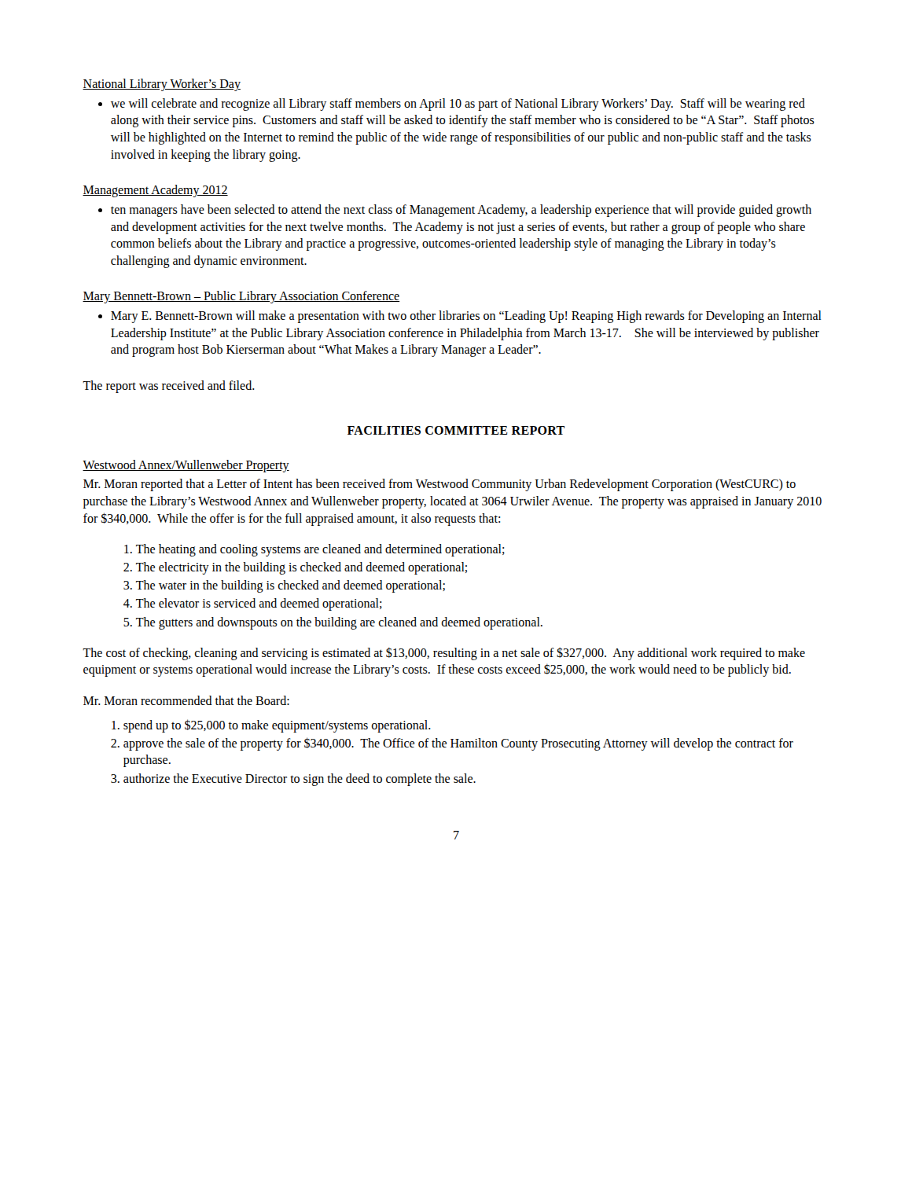National Library Worker’s Day
we will celebrate and recognize all Library staff members on April 10 as part of National Library Workers’ Day. Staff will be wearing red along with their service pins. Customers and staff will be asked to identify the staff member who is considered to be “A Star”. Staff photos will be highlighted on the Internet to remind the public of the wide range of responsibilities of our public and non-public staff and the tasks involved in keeping the library going.
Management Academy 2012
ten managers have been selected to attend the next class of Management Academy, a leadership experience that will provide guided growth and development activities for the next twelve months. The Academy is not just a series of events, but rather a group of people who share common beliefs about the Library and practice a progressive, outcomes-oriented leadership style of managing the Library in today’s challenging and dynamic environment.
Mary Bennett-Brown – Public Library Association Conference
Mary E. Bennett-Brown will make a presentation with two other libraries on “Leading Up! Reaping High rewards for Developing an Internal Leadership Institute” at the Public Library Association conference in Philadelphia from March 13-17. She will be interviewed by publisher and program host Bob Kierserman about “What Makes a Library Manager a Leader”.
The report was received and filed.
FACILITIES COMMITTEE REPORT
Westwood Annex/Wullenweber Property
Mr. Moran reported that a Letter of Intent has been received from Westwood Community Urban Redevelopment Corporation (WestCURC) to purchase the Library’s Westwood Annex and Wullenweber property, located at 3064 Urwiler Avenue. The property was appraised in January 2010 for $340,000. While the offer is for the full appraised amount, it also requests that:
The heating and cooling systems are cleaned and determined operational;
The electricity in the building is checked and deemed operational;
The water in the building is checked and deemed operational;
The elevator is serviced and deemed operational;
The gutters and downspouts on the building are cleaned and deemed operational.
The cost of checking, cleaning and servicing is estimated at $13,000, resulting in a net sale of $327,000. Any additional work required to make equipment or systems operational would increase the Library’s costs. If these costs exceed $25,000, the work would need to be publicly bid.
Mr. Moran recommended that the Board:
spend up to $25,000 to make equipment/systems operational.
approve the sale of the property for $340,000. The Office of the Hamilton County Prosecuting Attorney will develop the contract for purchase.
authorize the Executive Director to sign the deed to complete the sale.
7